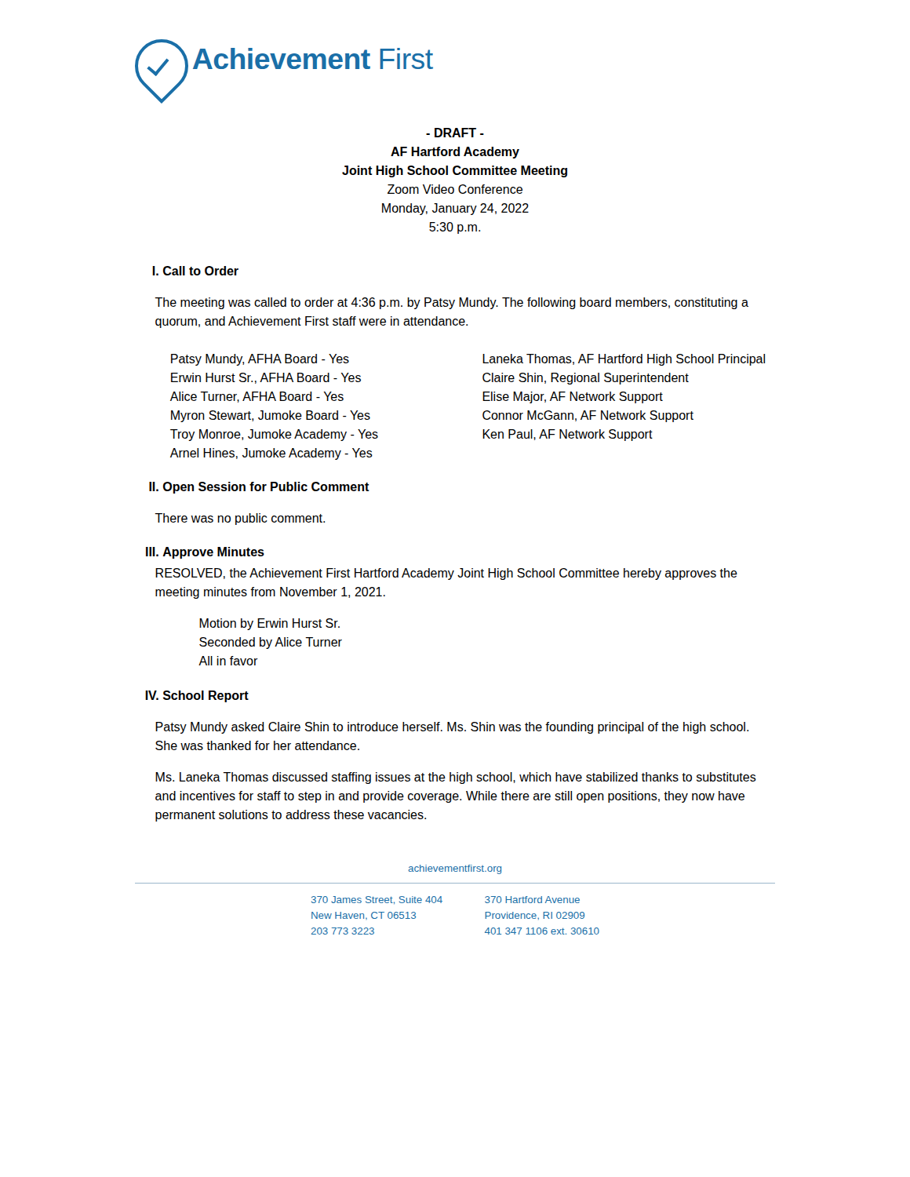Achievement First
- DRAFT -
AF Hartford Academy
Joint High School Committee Meeting
Zoom Video Conference
Monday, January 24, 2022
5:30 p.m.
Call to Order
The meeting was called to order at 4:36 p.m. by Patsy Mundy. The following board members, constituting a quorum, and Achievement First staff were in attendance.
Patsy Mundy, AFHA Board - Yes
Erwin Hurst Sr., AFHA Board - Yes
Alice Turner, AFHA Board - Yes
Myron Stewart, Jumoke Board - Yes
Troy Monroe, Jumoke Academy - Yes
Arnel Hines, Jumoke Academy - Yes
Laneka Thomas, AF Hartford High School Principal
Claire Shin, Regional Superintendent
Elise Major, AF Network Support
Connor McGann, AF Network Support
Ken Paul, AF Network Support
Open Session for Public Comment
There was no public comment.
Approve Minutes
RESOLVED, the Achievement First Hartford Academy Joint High School Committee hereby approves the meeting minutes from November 1, 2021.
Motion by Erwin Hurst Sr.
Seconded by Alice Turner
All in favor
School Report
Patsy Mundy asked Claire Shin to introduce herself. Ms. Shin was the founding principal of the high school. She was thanked for her attendance.
Ms. Laneka Thomas discussed staffing issues at the high school, which have stabilized thanks to substitutes and incentives for staff to step in and provide coverage. While there are still open positions, they now have permanent solutions to address these vacancies.
achievementfirst.org
370 James Street, Suite 404
New Haven, CT 06513
203 773 3223
370 Hartford Avenue
Providence, RI 02909
401 347 1106 ext. 30610